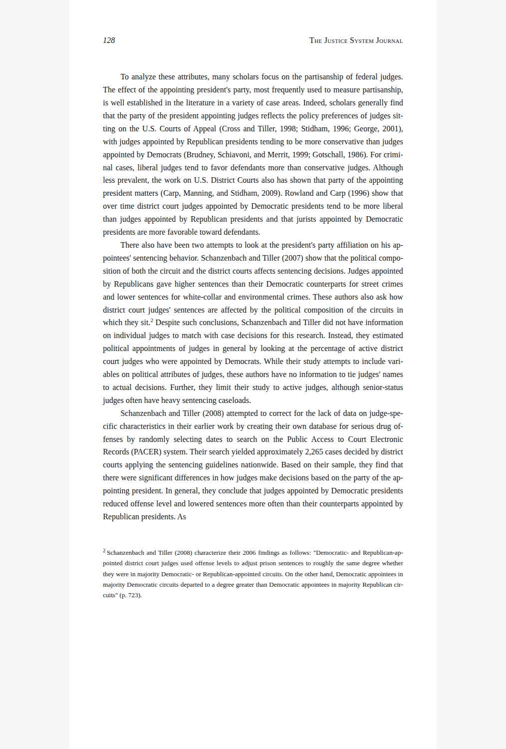128 The Justice System Journal
To analyze these attributes, many scholars focus on the partisanship of federal judges. The effect of the appointing president's party, most frequently used to measure partisanship, is well established in the literature in a variety of case areas. Indeed, scholars generally find that the party of the president appointing judges reflects the policy preferences of judges sitting on the U.S. Courts of Appeal (Cross and Tiller, 1998; Stidham, 1996; George, 2001), with judges appointed by Republican presidents tending to be more conservative than judges appointed by Democrats (Brudney, Schiavoni, and Merrit, 1999; Gotschall, 1986). For criminal cases, liberal judges tend to favor defendants more than conservative judges. Although less prevalent, the work on U.S. District Courts also has shown that party of the appointing president matters (Carp, Manning, and Stidham, 2009). Rowland and Carp (1996) show that over time district court judges appointed by Democratic presidents tend to be more liberal than judges appointed by Republican presidents and that jurists appointed by Democratic presidents are more favorable toward defendants.
There also have been two attempts to look at the president's party affiliation on his appointees' sentencing behavior. Schanzenbach and Tiller (2007) show that the political composition of both the circuit and the district courts affects sentencing decisions. Judges appointed by Republicans gave higher sentences than their Democratic counterparts for street crimes and lower sentences for white-collar and environmental crimes. These authors also ask how district court judges' sentences are affected by the political composition of the circuits in which they sit.2 Despite such conclusions, Schanzenbach and Tiller did not have information on individual judges to match with case decisions for this research. Instead, they estimated political appointments of judges in general by looking at the percentage of active district court judges who were appointed by Democrats. While their study attempts to include variables on political attributes of judges, these authors have no information to tie judges' names to actual decisions. Further, they limit their study to active judges, although senior-status judges often have heavy sentencing caseloads.
Schanzenbach and Tiller (2008) attempted to correct for the lack of data on judge-specific characteristics in their earlier work by creating their own database for serious drug offenses by randomly selecting dates to search on the Public Access to Court Electronic Records (PACER) system. Their search yielded approximately 2,265 cases decided by district courts applying the sentencing guidelines nationwide. Based on their sample, they find that there were significant differences in how judges make decisions based on the party of the appointing president. In general, they conclude that judges appointed by Democratic presidents reduced offense level and lowered sentences more often than their counterparts appointed by Republican presidents. As
2 Schanzenbach and Tiller (2008) characterize their 2006 findings as follows: "Democratic- and Republican-appointed district court judges used offense levels to adjust prison sentences to roughly the same degree whether they were in majority Democratic- or Republican-appointed circuits. On the other hand, Democratic appointees in majority Democratic circuits departed to a degree greater than Democratic appointees in majority Republican circuits" (p. 723).